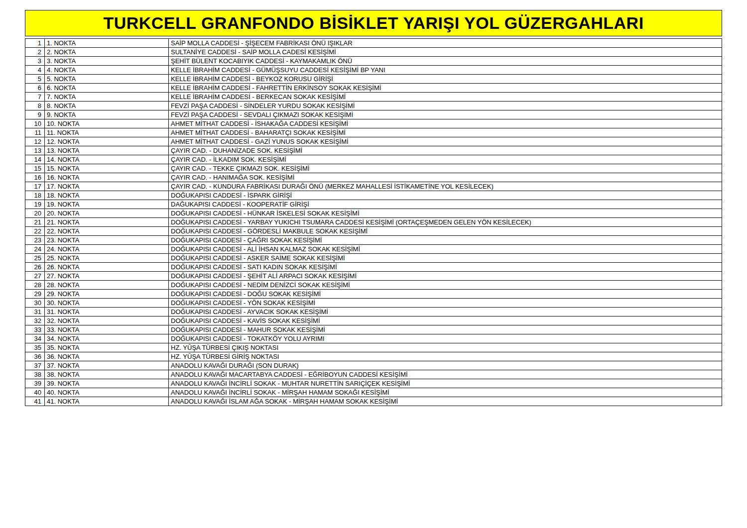TURKCELL GRANFONDO BİSİKLET YARIŞI YOL GÜZERGAHLARI
| 1 | 1. NOKTA | SAİP MOLLA CADDESİ - ŞİŞECEM FABRİKASI ÖNÜ IŞIKLAR |
| 2 | 2. NOKTA | SULTANİYE CADDESİ - SAİP MOLLA CADESİ KESİŞİMİ |
| 3 | 3. NOKTA | ŞEHİT BÜLENT KOCABIYIK CADDESİ - KAYMAKAMLIK ÖNÜ |
| 4 | 4. NOKTA | KELLE İBRAHİM CADDESİ - GÜMÜŞSUYU CADDESİ KESİŞİMİ BP YANI |
| 5 | 5. NOKTA | KELLE İBRAHİM CADDESİ - BEYKOZ KORUSU GİRİŞİ |
| 6 | 6. NOKTA | KELLE İBRAHİM CADDESİ - FAHRETTİN ERKİNSOY SOKAK KESİŞİMİ |
| 7 | 7. NOKTA | KELLE İBRAHİM CADDESİ - BERKECAN SOKAK KESİŞİMİ |
| 8 | 8. NOKTA | FEVZİ PAŞA CADDESİ - SİNDELER YURDU SOKAK KESİŞİMİ |
| 9 | 9. NOKTA | FEVZİ PAŞA CADDESİ - SEVDALI ÇIKMAZI SOKAK KESİŞİMİ |
| 10 | 10. NOKTA | AHMET MİTHAT CADDESİ - İSHAKAĞA CADDESİ KESİŞİMİ |
| 11 | 11. NOKTA | AHMET MİTHAT CADDESİ - BAHARATÇI SOKAK KESİŞİMİ |
| 12 | 12. NOKTA | AHMET MİTHAT CADDESİ - GAZİ YUNUS SOKAK KESİŞİMİ |
| 13 | 13. NOKTA | ÇAYIR CAD. - DUHANİZADE SOK. KESİŞİMİ |
| 14 | 14. NOKTA | ÇAYIR CAD. - İLKADIM SOK. KESİŞİMİ |
| 15 | 15. NOKTA | ÇAYIR CAD. - TEKKE ÇIKMAZI SOK. KESİŞİMİ |
| 16 | 16. NOKTA | ÇAYIR CAD. - HANIMAĞA SOK. KESİŞİMİ |
| 17 | 17. NOKTA | ÇAYIR CAD. - KUNDURA FABRİKASI DURAĞI ÖNÜ (MERKEZ MAHALLESİ İSTİKAMETİNE YOL KESİLECEK) |
| 18 | 18. NOKTA | DOĞUKAPISI CADDESİ - İSPARK GİRİŞİ |
| 19 | 19. NOKTA | DAĞUKAPISI CADDESİ - KOOPERATİF GİRİŞİ |
| 20 | 20. NOKTA | DOĞUKAPISI CADDESİ - HÜNKAR İSKELESİ SOKAK KESİŞİMİ |
| 21 | 21. NOKTA | DOĞUKAPISI CADDESİ - YARBAY YUKICHI TSUMARA CADDESİ KESİŞİMİ (ORTAÇEŞMEDEN GELEN YÖN KESİLECEK) |
| 22 | 22. NOKTA | DOĞUKAPISI CADDESİ - GÖRDESLİ MAKBULE SOKAK KESİŞİMİ |
| 23 | 23. NOKTA | DOĞUKAPISI CADDESİ - ÇAĞRI SOKAK KESİŞİMİ |
| 24 | 24. NOKTA | DOĞUKAPISI CADDESİ - ALİ İHSAN KALMAZ SOKAK KESİŞİMİ |
| 25 | 25. NOKTA | DOĞUKAPISI CADDESİ - ASKER SAİME SOKAK KESİŞİMİ |
| 26 | 26. NOKTA | DOĞUKAPISI CADDESİ - SATI KADIN SOKAK KESİŞİMİ |
| 27 | 27. NOKTA | DOĞUKAPISI CADDESİ - ŞEHİT ALİ ARPACI SOKAK KESİŞİMİ |
| 28 | 28. NOKTA | DOĞUKAPISI CADDESİ - NEDİM DENİZCİ SOKAK KESİŞİMİ |
| 29 | 29. NOKTA | DOĞUKAPISI CADDESİ - DOĞU SOKAK KESİŞİMİ |
| 30 | 30. NOKTA | DOĞUKAPISI CADDESİ - YÖN SOKAK KESİŞİMİ |
| 31 | 31. NOKTA | DOĞUKAPISI CADDESİ - AYVACIK SOKAK KESİŞİMİ |
| 32 | 32. NOKTA | DOĞUKAPISI CADDESİ - KAVİS SOKAK KESİŞİMİ |
| 33 | 33. NOKTA | DOĞUKAPISI CADDESİ - MAHUR SOKAK KESİŞİMİ |
| 34 | 34. NOKTA | DOĞUKAPISI CADDESİ - TOKATKÖY YOLU AYRIMI |
| 35 | 35. NOKTA | HZ. YÛŞA TÜRBESİ ÇIKIŞ NOKTASI |
| 36 | 36. NOKTA | HZ. YÛŞA TÜRBESİ GİRİŞ NOKTASI |
| 37 | 37. NOKTA | ANADOLU KAVAĞI DURAĞI (SON DURAK) |
| 38 | 38. NOKTA | ANADOLU KAVAĞI MACARTABYA CADDESİ - EĞRİBOYUN CADDESİ KESİŞİMİ |
| 39 | 39. NOKTA | ANADOLU KAVAĞI İNCİRLİ SOKAK - MUHTAR NURETTİN SARIÇİÇEK KESİŞİMİ |
| 40 | 40. NOKTA | ANADOLU KAVAĞI İNCİRLİ SOKAK - MİRŞAH HAMAM SOKAĞI KESİŞİMİ |
| 41 | 41. NOKTA | ANADOLU KAVAĞI İSLAM AĞA SOKAK - MİRŞAH HAMAM SOKAK KESİŞİMİ |